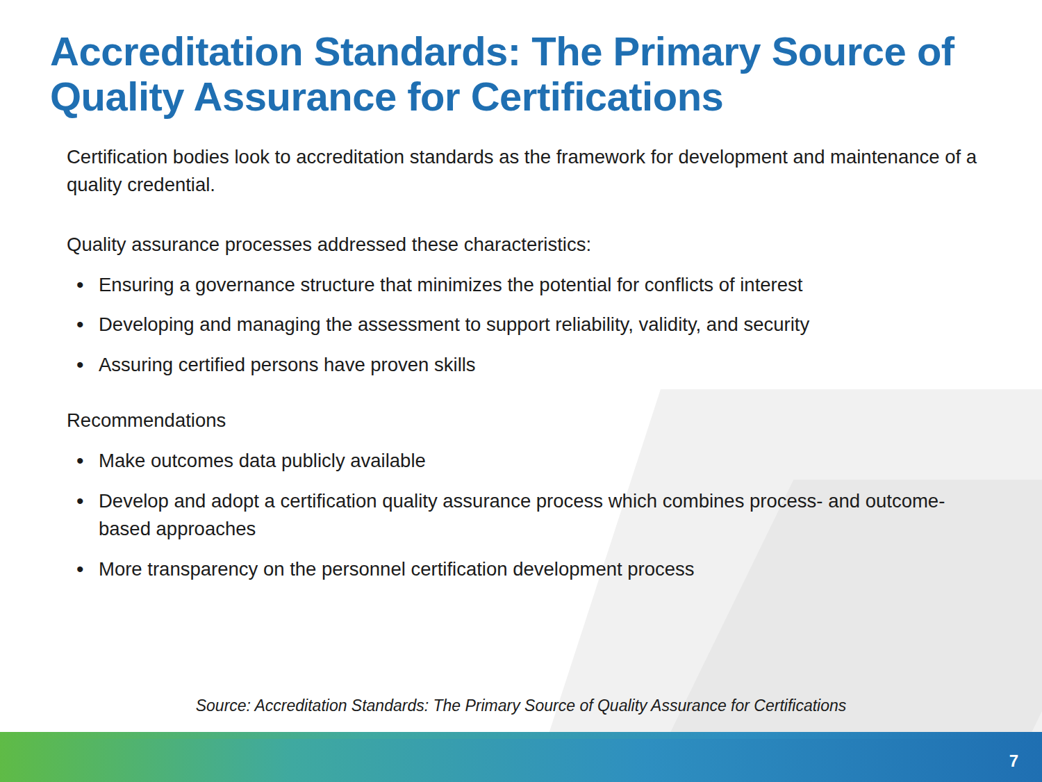Accreditation Standards: The Primary Source of Quality Assurance for Certifications
Certification bodies look to accreditation standards as the framework for development and maintenance of a quality credential.
Quality assurance processes addressed these characteristics:
Ensuring a governance structure that minimizes the potential for conflicts of interest
Developing and managing the assessment to support reliability, validity, and security
Assuring certified persons have proven skills
Recommendations
Make outcomes data publicly available
Develop and adopt a certification quality assurance process which combines process- and outcome-based approaches
More transparency on the personnel certification development process
Source: Accreditation Standards: The Primary Source of Quality Assurance for Certifications
7